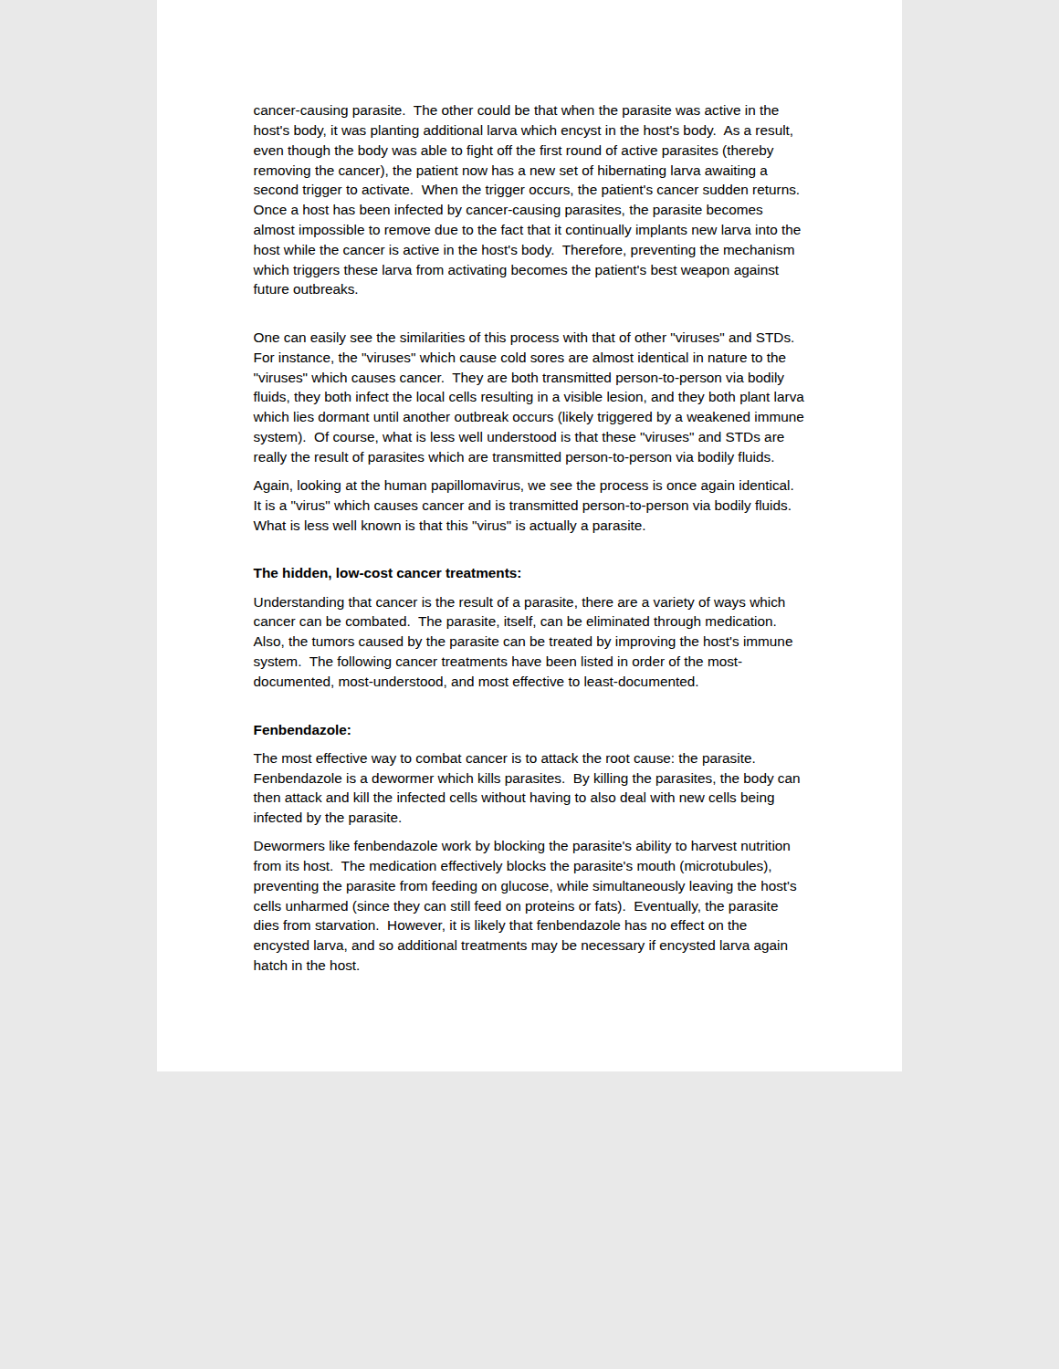cancer-causing parasite. The other could be that when the parasite was active in the host's body, it was planting additional larva which encyst in the host's body. As a result, even though the body was able to fight off the first round of active parasites (thereby removing the cancer), the patient now has a new set of hibernating larva awaiting a second trigger to activate. When the trigger occurs, the patient's cancer sudden returns. Once a host has been infected by cancer-causing parasites, the parasite becomes almost impossible to remove due to the fact that it continually implants new larva into the host while the cancer is active in the host's body. Therefore, preventing the mechanism which triggers these larva from activating becomes the patient's best weapon against future outbreaks.
One can easily see the similarities of this process with that of other "viruses" and STDs. For instance, the "viruses" which cause cold sores are almost identical in nature to the "viruses" which causes cancer. They are both transmitted person-to-person via bodily fluids, they both infect the local cells resulting in a visible lesion, and they both plant larva which lies dormant until another outbreak occurs (likely triggered by a weakened immune system). Of course, what is less well understood is that these "viruses" and STDs are really the result of parasites which are transmitted person-to-person via bodily fluids.
Again, looking at the human papillomavirus, we see the process is once again identical. It is a "virus" which causes cancer and is transmitted person-to-person via bodily fluids. What is less well known is that this "virus" is actually a parasite.
The hidden, low-cost cancer treatments:
Understanding that cancer is the result of a parasite, there are a variety of ways which cancer can be combated. The parasite, itself, can be eliminated through medication. Also, the tumors caused by the parasite can be treated by improving the host's immune system. The following cancer treatments have been listed in order of the most-documented, most-understood, and most effective to least-documented.
Fenbendazole:
The most effective way to combat cancer is to attack the root cause: the parasite. Fenbendazole is a dewormer which kills parasites. By killing the parasites, the body can then attack and kill the infected cells without having to also deal with new cells being infected by the parasite.
Dewormers like fenbendazole work by blocking the parasite's ability to harvest nutrition from its host. The medication effectively blocks the parasite's mouth (microtubules), preventing the parasite from feeding on glucose, while simultaneously leaving the host's cells unharmed (since they can still feed on proteins or fats). Eventually, the parasite dies from starvation. However, it is likely that fenbendazole has no effect on the encysted larva, and so additional treatments may be necessary if encysted larva again hatch in the host.